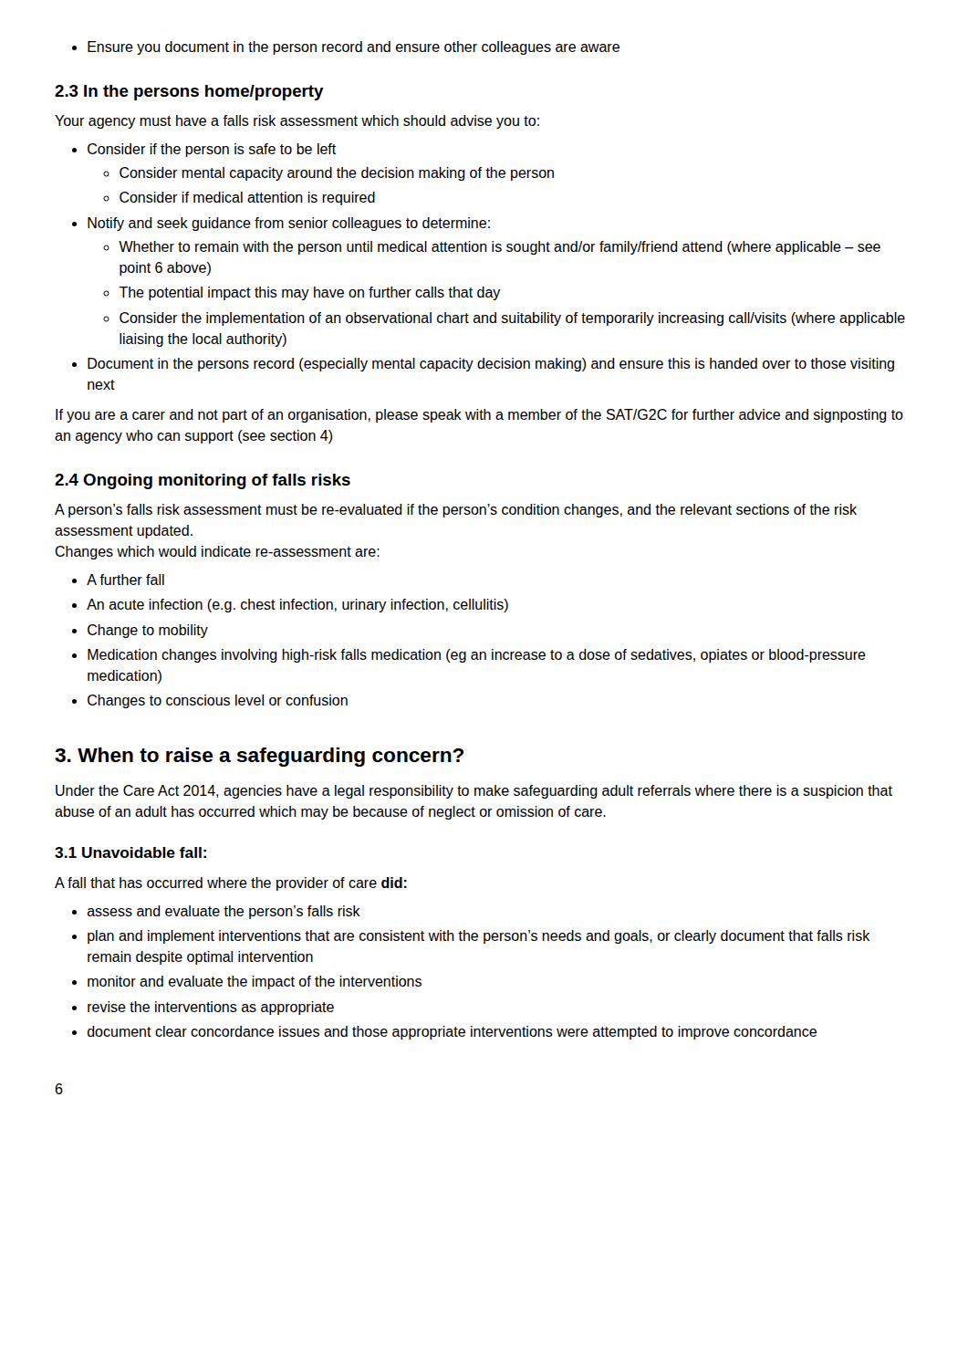Ensure you document in the person record and ensure other colleagues are aware
2.3 In the persons home/property
Your agency must have a falls risk assessment which should advise you to:
Consider if the person is safe to be left
Consider mental capacity around the decision making of the person
Consider if medical attention is required
Notify and seek guidance from senior colleagues to determine:
Whether to remain with the person until medical attention is sought and/or family/friend attend (where applicable – see point 6 above)
The potential impact this may have on further calls that day
Consider the implementation of an observational chart and suitability of temporarily increasing call/visits (where applicable liaising the local authority)
Document in the persons record (especially mental capacity decision making) and ensure this is handed over to those visiting next
If you are a carer and not part of an organisation, please speak with a member of the SAT/G2C for further advice and signposting to an agency who can support (see section 4)
2.4 Ongoing monitoring of falls risks
A person’s falls risk assessment must be re-evaluated if the person’s condition changes, and the relevant sections of the risk assessment updated.
Changes which would indicate re-assessment are:
A further fall
An acute infection (e.g. chest infection, urinary infection, cellulitis)
Change to mobility
Medication changes involving high-risk falls medication (eg an increase to a dose of sedatives, opiates or blood-pressure medication)
Changes to conscious level or confusion
3. When to raise a safeguarding concern?
Under the Care Act 2014, agencies have a legal responsibility to make safeguarding adult referrals where there is a suspicion that abuse of an adult has occurred which may be because of neglect or omission of care.
3.1 Unavoidable fall:
A fall that has occurred where the provider of care did:
assess and evaluate the person’s falls risk
plan and implement interventions that are consistent with the person’s needs and goals, or clearly document that falls risk remain despite optimal intervention
monitor and evaluate the impact of the interventions
revise the interventions as appropriate
document clear concordance issues and those appropriate interventions were attempted to improve concordance
6